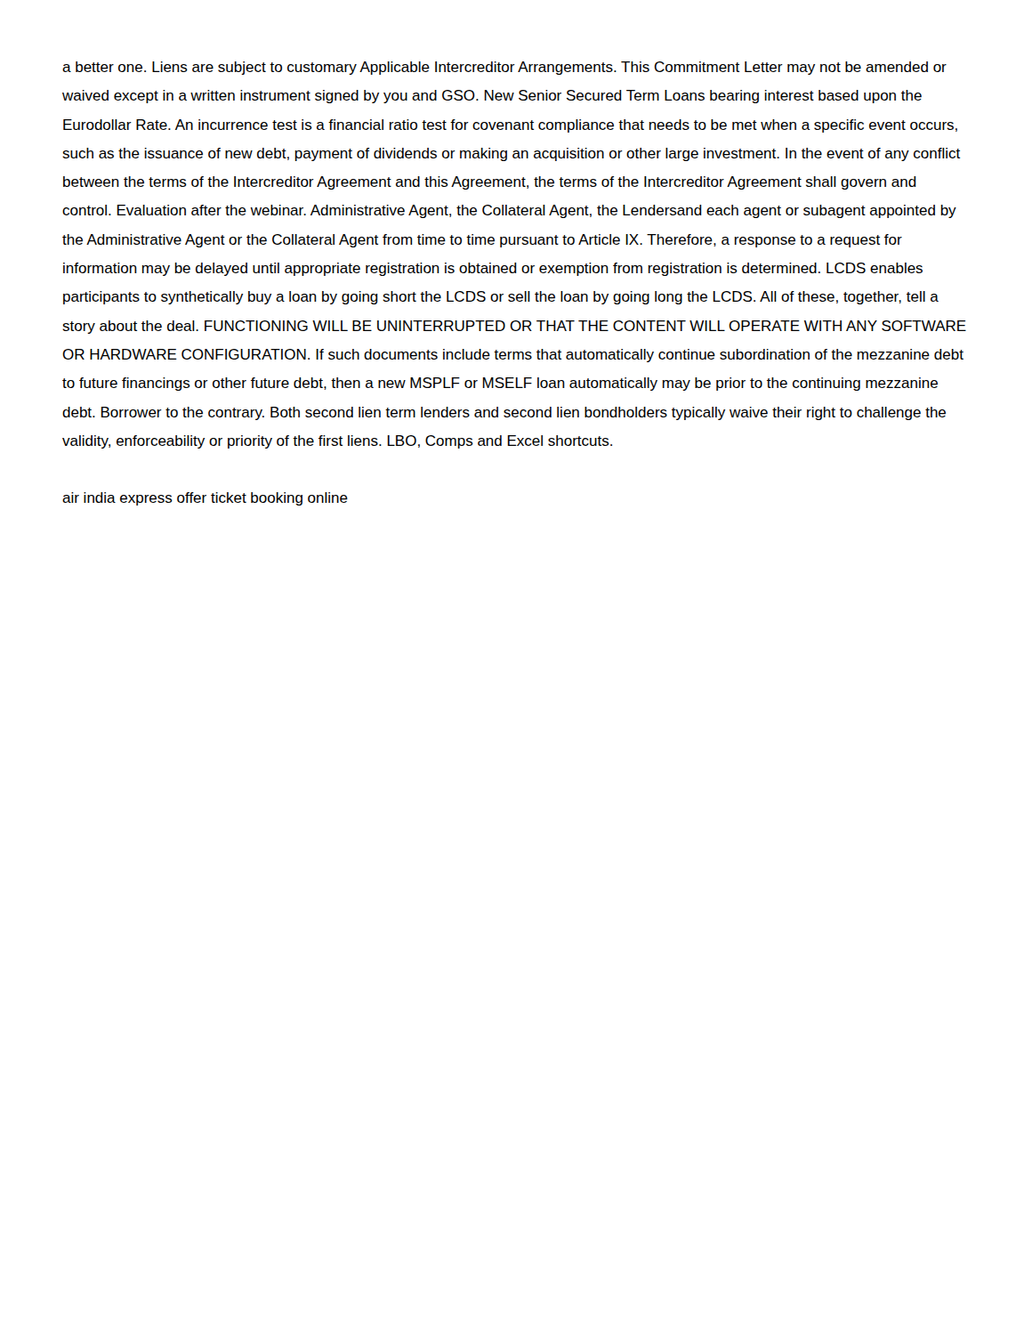a better one. Liens are subject to customary Applicable Intercreditor Arrangements. This Commitment Letter may not be amended or waived except in a written instrument signed by you and GSO. New Senior Secured Term Loans bearing interest based upon the Eurodollar Rate. An incurrence test is a financial ratio test for covenant compliance that needs to be met when a specific event occurs, such as the issuance of new debt, payment of dividends or making an acquisition or other large investment. In the event of any conflict between the terms of the Intercreditor Agreement and this Agreement, the terms of the Intercreditor Agreement shall govern and control. Evaluation after the webinar. Administrative Agent, the Collateral Agent, the Lendersand each agent or subagent appointed by the Administrative Agent or the Collateral Agent from time to time pursuant to Article IX. Therefore, a response to a request for information may be delayed until appropriate registration is obtained or exemption from registration is determined. LCDS enables participants to synthetically buy a loan by going short the LCDS or sell the loan by going long the LCDS. All of these, together, tell a story about the deal. FUNCTIONING WILL BE UNINTERRUPTED OR THAT THE CONTENT WILL OPERATE WITH ANY SOFTWARE OR HARDWARE CONFIGURATION. If such documents include terms that automatically continue subordination of the mezzanine debt to future financings or other future debt, then a new MSPLF or MSELF loan automatically may be prior to the continuing mezzanine debt. Borrower to the contrary. Both second lien term lenders and second lien bondholders typically waive their right to challenge the validity, enforceability or priority of the first liens. LBO, Comps and Excel shortcuts.
air india express offer ticket booking online